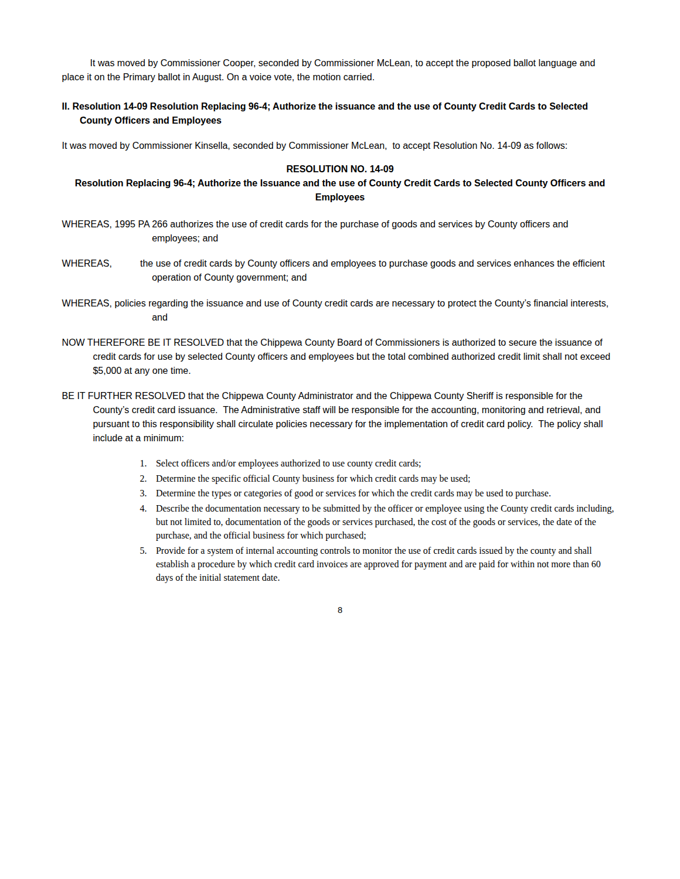It was moved by Commissioner Cooper, seconded by Commissioner McLean, to accept the proposed ballot language and place it on the Primary ballot in August. On a voice vote, the motion carried.
II. Resolution 14-09 Resolution Replacing 96-4; Authorize the issuance and the use of County Credit Cards to Selected County Officers and Employees
It was moved by Commissioner Kinsella, seconded by Commissioner McLean, to accept Resolution No. 14-09 as follows:
RESOLUTION NO. 14-09
Resolution Replacing 96-4; Authorize the Issuance and the use of County Credit Cards to Selected County Officers and Employees
WHEREAS, 1995 PA 266 authorizes the use of credit cards for the purchase of goods and services by County officers and employees; and
WHEREAS, the use of credit cards by County officers and employees to purchase goods and services enhances the efficient operation of County government; and
WHEREAS, policies regarding the issuance and use of County credit cards are necessary to protect the County’s financial interests, and
NOW THEREFORE BE IT RESOLVED that the Chippewa County Board of Commissioners is authorized to secure the issuance of credit cards for use by selected County officers and employees but the total combined authorized credit limit shall not exceed $5,000 at any one time.
BE IT FURTHER RESOLVED that the Chippewa County Administrator and the Chippewa County Sheriff is responsible for the County’s credit card issuance. The Administrative staff will be responsible for the accounting, monitoring and retrieval, and pursuant to this responsibility shall circulate policies necessary for the implementation of credit card policy. The policy shall include at a minimum:
Select officers and/or employees authorized to use county credit cards;
Determine the specific official County business for which credit cards may be used;
Determine the types or categories of good or services for which the credit cards may be used to purchase.
Describe the documentation necessary to be submitted by the officer or employee using the County credit cards including, but not limited to, documentation of the goods or services purchased, the cost of the goods or services, the date of the purchase, and the official business for which purchased;
Provide for a system of internal accounting controls to monitor the use of credit cards issued by the county and shall establish a procedure by which credit card invoices are approved for payment and are paid for within not more than 60 days of the initial statement date.
8